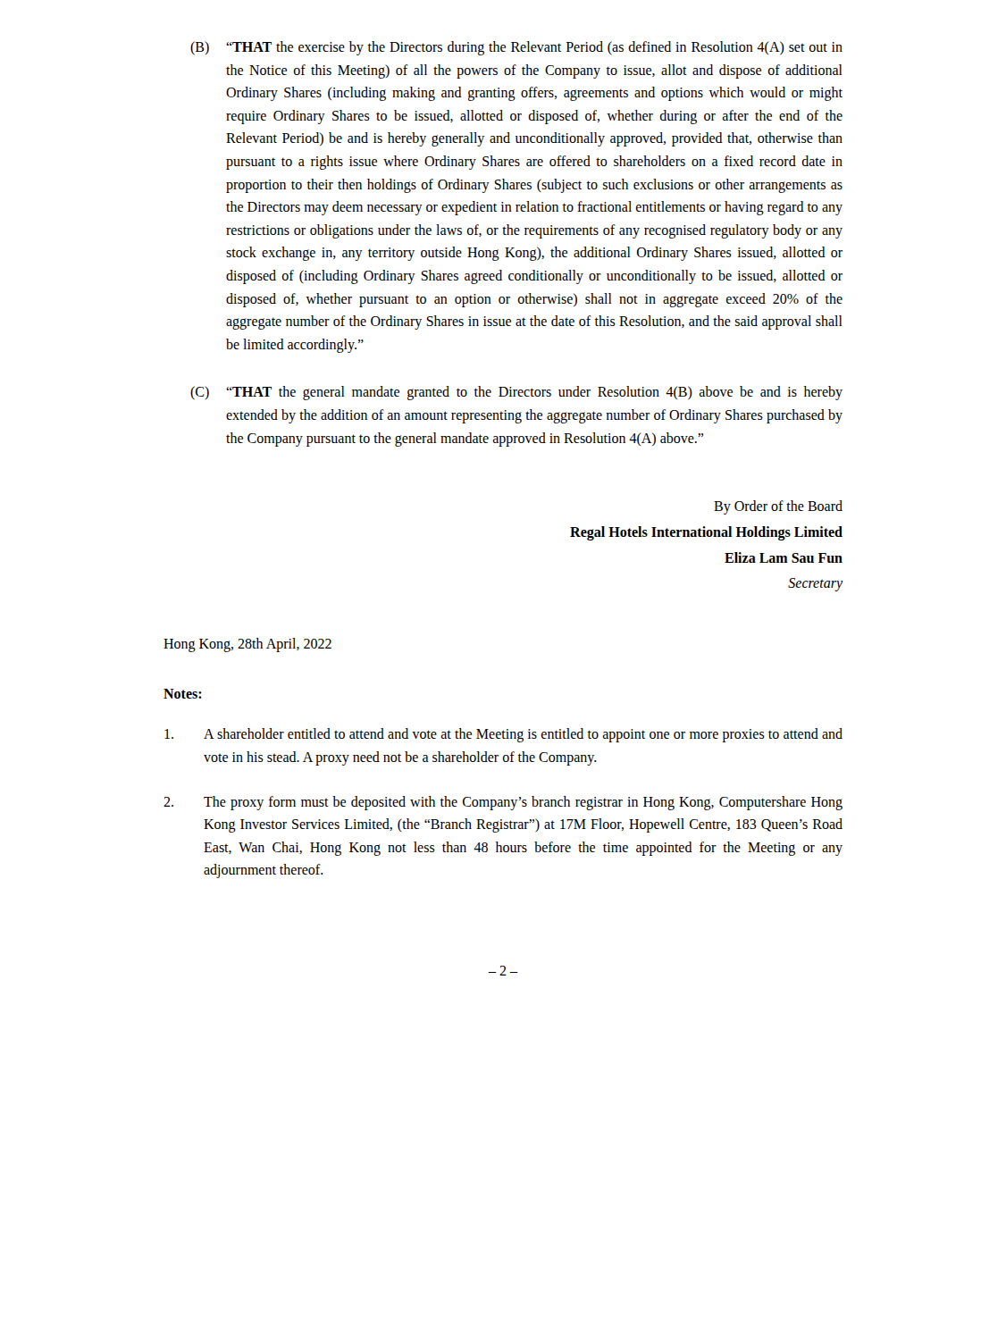(B)
“THAT the exercise by the Directors during the Relevant Period (as defined in Resolution 4(A) set out in the Notice of this Meeting) of all the powers of the Company to issue, allot and dispose of additional Ordinary Shares (including making and granting offers, agreements and options which would or might require Ordinary Shares to be issued, allotted or disposed of, whether during or after the end of the Relevant Period) be and is hereby generally and unconditionally approved, provided that, otherwise than pursuant to a rights issue where Ordinary Shares are offered to shareholders on a fixed record date in proportion to their then holdings of Ordinary Shares (subject to such exclusions or other arrangements as the Directors may deem necessary or expedient in relation to fractional entitlements or having regard to any restrictions or obligations under the laws of, or the requirements of any recognised regulatory body or any stock exchange in, any territory outside Hong Kong), the additional Ordinary Shares issued, allotted or disposed of (including Ordinary Shares agreed conditionally or unconditionally to be issued, allotted or disposed of, whether pursuant to an option or otherwise) shall not in aggregate exceed 20% of the aggregate number of the Ordinary Shares in issue at the date of this Resolution, and the said approval shall be limited accordingly.”
(C)
“THAT the general mandate granted to the Directors under Resolution 4(B) above be and is hereby extended by the addition of an amount representing the aggregate number of Ordinary Shares purchased by the Company pursuant to the general mandate approved in Resolution 4(A) above.”
By Order of the Board
Regal Hotels International Holdings Limited
Eliza Lam Sau Fun
Secretary
Hong Kong, 28th April, 2022
Notes:
1.
A shareholder entitled to attend and vote at the Meeting is entitled to appoint one or more proxies to attend and vote in his stead. A proxy need not be a shareholder of the Company.
2.
The proxy form must be deposited with the Company’s branch registrar in Hong Kong, Computershare Hong Kong Investor Services Limited, (the “Branch Registrar”) at 17M Floor, Hopewell Centre, 183 Queen’s Road East, Wan Chai, Hong Kong not less than 48 hours before the time appointed for the Meeting or any adjournment thereof.
– 2 –